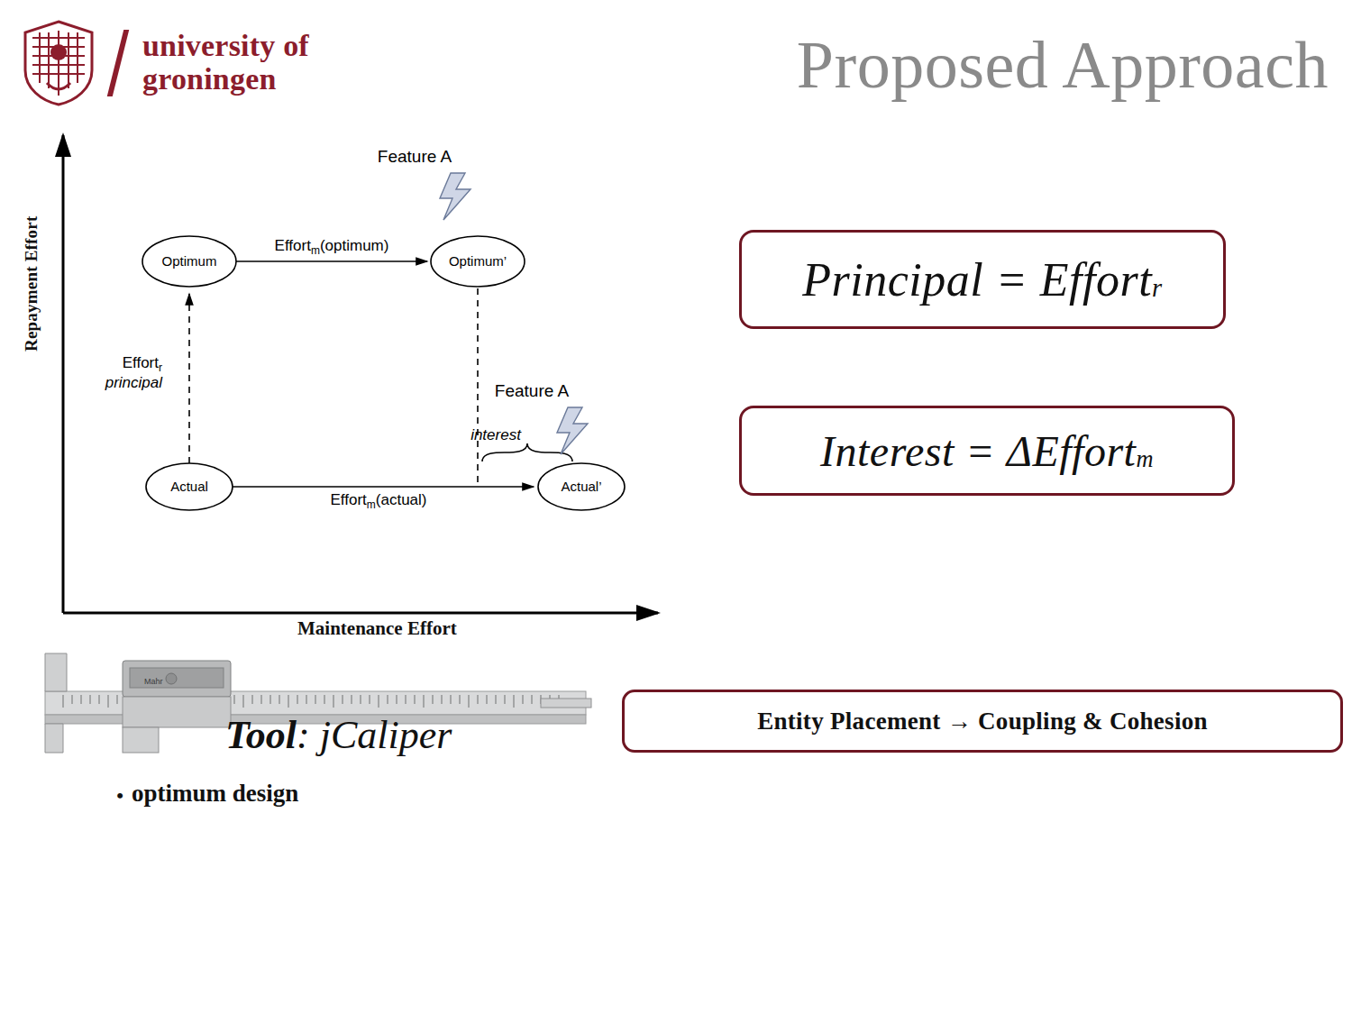university of
groningen
Proposed Approach
Repayment Effort
Maintenance Effort
Optimum Optimum’ Actual Actual’ Effortm(optimum) Effortm(actual) Effortr principal interest Feature A Feature A
Principal = Effortr
Interest = ΔEffortm
Entity Placement → Coupling & Cohesion
Mahr
Tool: jCaliper
•optimum design